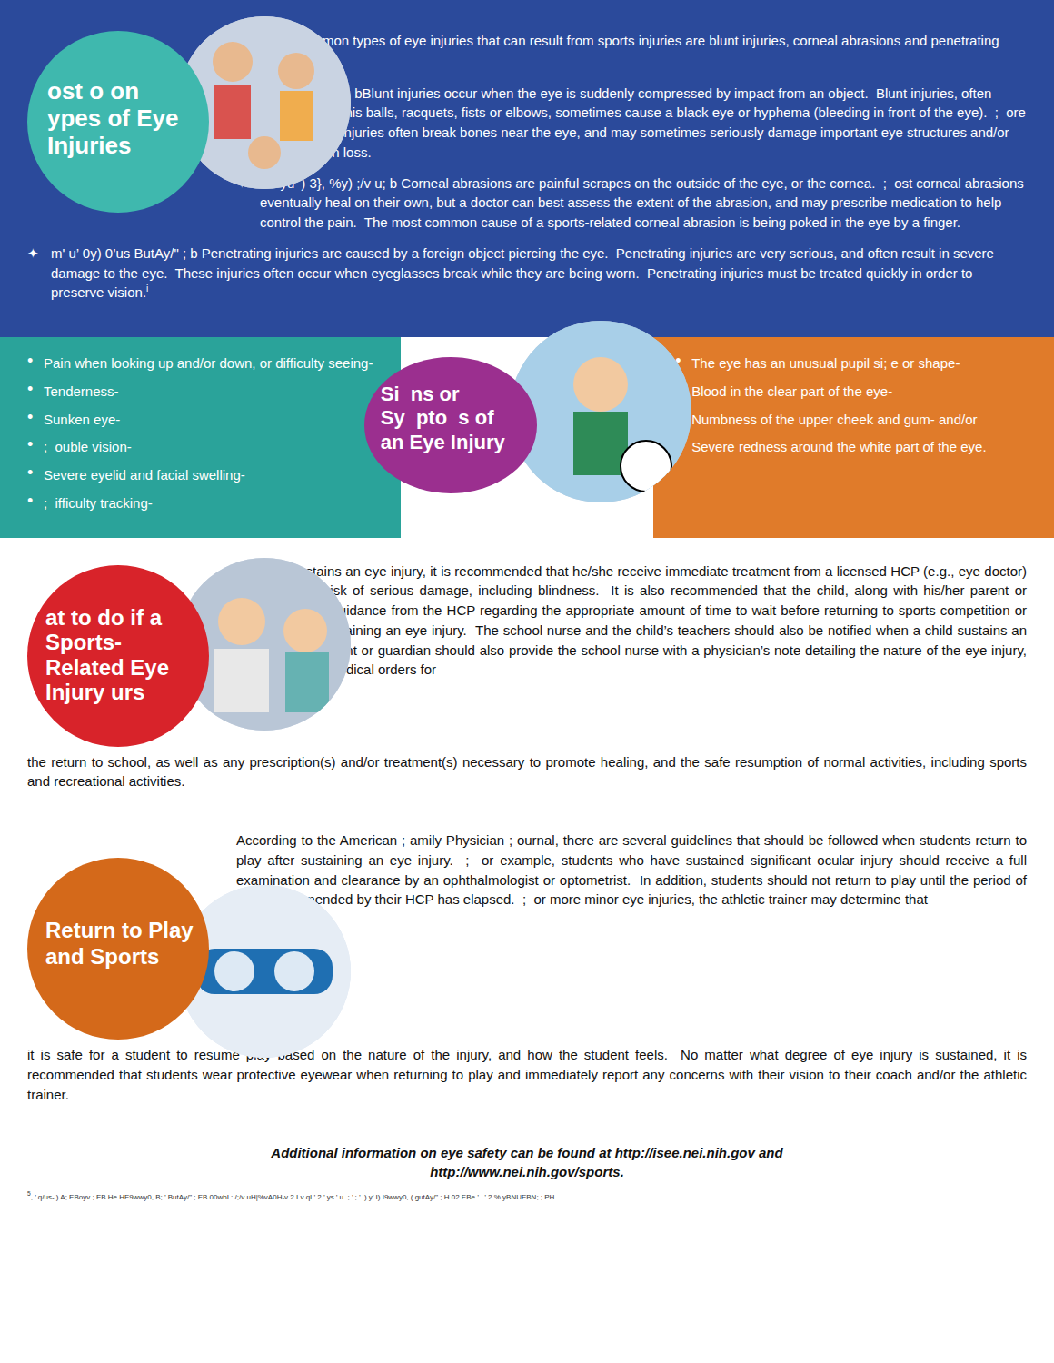ost o on ypes of Eye Injuries
The most common types of eye injuries that can result from sports injuries are blunt injuries, corneal abrasions and penetrating injuries.
, 3Au0ZutAy/" ; bBlunt injuries occur when the eye is suddenly compressed by impact from an object. Blunt injuries, often caused by tennis balls, racquets, fists or elbows, sometimes cause a black eye or hyphema (bleeding in front of the eye). ; ore serious blunt injuries often break bones near the eye, and may sometimes seriously damage important eye structures and/or lead to vision loss.
Cc yu’ ) 3}, %y) ;/v u; b Corneal abrasions are painful scrapes on the outside of the eye, or the cornea. ; ost corneal abrasions eventually heal on their own, but a doctor can best assess the extent of the abrasion, and may prescribe medication to help control the pain. The most common cause of a sports-related corneal abrasion is being poked in the eye by a finger.
m' u’ 0y) 0’us ButAy/" ; b Penetrating injuries are caused by a foreign object piercing the eye. Penetrating injuries are very serious, and often result in severe damage to the eye. These injuries often occur when eyeglasses break while they are being worn. Penetrating injuries must be treated quickly in order to preserve vision.i
Pain when looking up and/or down, or difficulty seeing-
Tenderness-
Sunken eye-
; ouble vision-
Severe eyelid and facial swelling-
; ifficulty tracking-
Si ns or
Sy pto s of
an Eye Injury
The eye has an unusual pupil si; e or shape-
Blood in the clear part of the eye-
Numbness of the upper cheek and gum- and/or
Severe redness around the white part of the eye.
at to do if a Sports-Related Eye Injury urs
If a child sustains an eye injury, it is recommended that he/she receive immediate treatment from a licensed HCP (e.g., eye doctor) to reduce the risk of serious damage, including blindness. It is also recommended that the child, along with his/her parent or guardian, seek guidance from the HCP regarding the appropriate amount of time to wait before returning to sports competition or practice after sustaining an eye injury. The school nurse and the child’s teachers should also be notified when a child sustains an eye injury. A parent or guardian should also provide the school nurse with a physician’s note detailing the nature of the eye injury, any diagnosis, medical orders for
the return to school, as well as any prescription(s) and/or treatment(s) necessary to promote healing, and the safe resumption of normal activities, including sports and recreational activities.
Return to Play and Sports
According to the American ; amily Physician ; ournal, there are several guidelines that should be followed when students return to play after sustaining an eye injury. ; or example, students who have sustained significant ocular injury should receive a full examination and clearance by an ophthalmologist or optometrist. In addition, students should not return to play until the period of time recommended by their HCP has elapsed. ; or more minor eye injuries, the athletic trainer may determine that
it is safe for a student to resume play based on the nature of the injury, and how the student feels. No matter what degree of eye injury is sustained, it is recommended that students wear protective eyewear when returning to play and immediately report any concerns with their vision to their coach and/or the athletic trainer.
Additional information on eye safety can be found at http://isee.nei.nih.gov and
http://www.nei.nih.gov/sports.
5, ’ q/us- ) A; EBoyv ; EB He HE9wwy0, B; ’ ButAy/" ; EB 00wbI : /;/v uH|%vA0H-v 2 I v qI ’ 2 ’ ys ’ u. ; ’ ; ’ .) y’ I) I9wwy0, ( gutAy/" ; H 02 EBe ’ . ’ 2 % yBNUEBN; ; PH